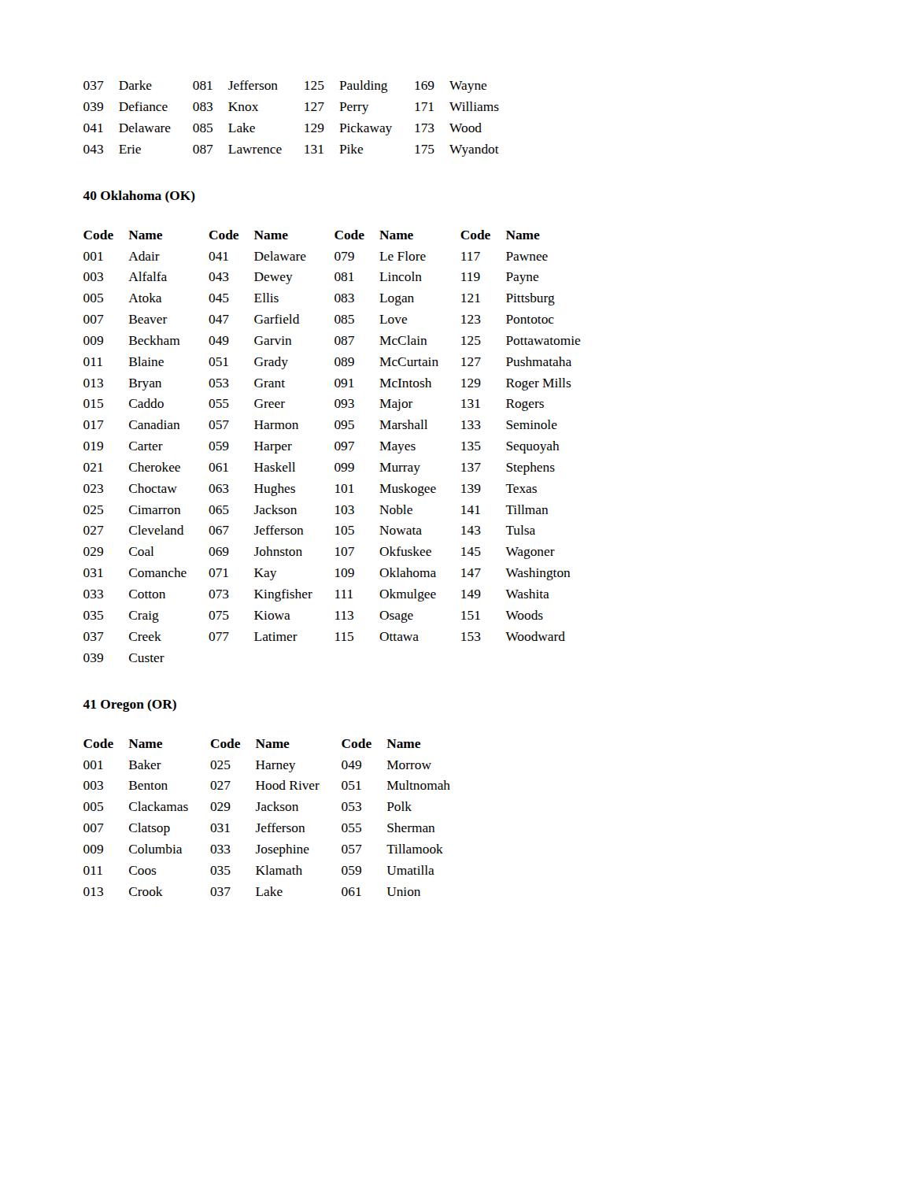| 037 | Darke | 081 | Jefferson | 125 | Paulding | 169 | Wayne |
| 039 | Defiance | 083 | Knox | 127 | Perry | 171 | Williams |
| 041 | Delaware | 085 | Lake | 129 | Pickaway | 173 | Wood |
| 043 | Erie | 087 | Lawrence | 131 | Pike | 175 | Wyandot |
40 Oklahoma (OK)
| Code | Name | Code | Name | Code | Name | Code | Name |
| --- | --- | --- | --- | --- | --- | --- | --- |
| 001 | Adair | 041 | Delaware | 079 | Le Flore | 117 | Pawnee |
| 003 | Alfalfa | 043 | Dewey | 081 | Lincoln | 119 | Payne |
| 005 | Atoka | 045 | Ellis | 083 | Logan | 121 | Pittsburg |
| 007 | Beaver | 047 | Garfield | 085 | Love | 123 | Pontotoc |
| 009 | Beckham | 049 | Garvin | 087 | McClain | 125 | Pottawatomie |
| 011 | Blaine | 051 | Grady | 089 | McCurtain | 127 | Pushmataha |
| 013 | Bryan | 053 | Grant | 091 | McIntosh | 129 | Roger Mills |
| 015 | Caddo | 055 | Greer | 093 | Major | 131 | Rogers |
| 017 | Canadian | 057 | Harmon | 095 | Marshall | 133 | Seminole |
| 019 | Carter | 059 | Harper | 097 | Mayes | 135 | Sequoyah |
| 021 | Cherokee | 061 | Haskell | 099 | Murray | 137 | Stephens |
| 023 | Choctaw | 063 | Hughes | 101 | Muskogee | 139 | Texas |
| 025 | Cimarron | 065 | Jackson | 103 | Noble | 141 | Tillman |
| 027 | Cleveland | 067 | Jefferson | 105 | Nowata | 143 | Tulsa |
| 029 | Coal | 069 | Johnston | 107 | Okfuskee | 145 | Wagoner |
| 031 | Comanche | 071 | Kay | 109 | Oklahoma | 147 | Washington |
| 033 | Cotton | 073 | Kingfisher | 111 | Okmulgee | 149 | Washita |
| 035 | Craig | 075 | Kiowa | 113 | Osage | 151 | Woods |
| 037 | Creek | 077 | Latimer | 115 | Ottawa | 153 | Woodward |
| 039 | Custer | | | | | | |
41 Oregon (OR)
| Code | Name | Code | Name | Code | Name |
| --- | --- | --- | --- | --- | --- |
| 001 | Baker | 025 | Harney | 049 | Morrow |
| 003 | Benton | 027 | Hood River | 051 | Multnomah |
| 005 | Clackamas | 029 | Jackson | 053 | Polk |
| 007 | Clatsop | 031 | Jefferson | 055 | Sherman |
| 009 | Columbia | 033 | Josephine | 057 | Tillamook |
| 011 | Coos | 035 | Klamath | 059 | Umatilla |
| 013 | Crook | 037 | Lake | 061 | Union |